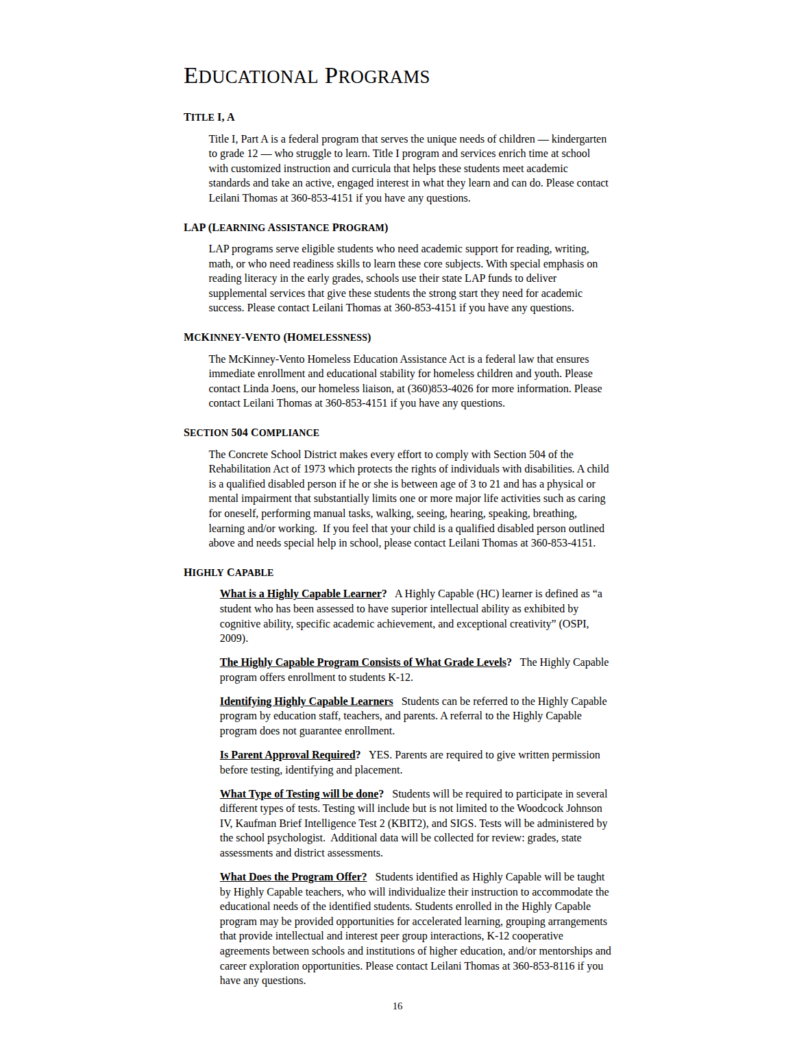EDUCATIONAL PROGRAMS
TITLE I, A
Title I, Part A is a federal program that serves the unique needs of children — kindergarten to grade 12 — who struggle to learn. Title I program and services enrich time at school with customized instruction and curricula that helps these students meet academic standards and take an active, engaged interest in what they learn and can do. Please contact Leilani Thomas at 360-853-4151 if you have any questions.
LAP (LEARNING ASSISTANCE PROGRAM)
LAP programs serve eligible students who need academic support for reading, writing, math, or who need readiness skills to learn these core subjects. With special emphasis on reading literacy in the early grades, schools use their state LAP funds to deliver supplemental services that give these students the strong start they need for academic success. Please contact Leilani Thomas at 360-853-4151 if you have any questions.
MCKINNEY-VENTO (HOMELESSNESS)
The McKinney-Vento Homeless Education Assistance Act is a federal law that ensures immediate enrollment and educational stability for homeless children and youth. Please contact Linda Joens, our homeless liaison, at (360)853-4026 for more information. Please contact Leilani Thomas at 360-853-4151 if you have any questions.
SECTION 504 COMPLIANCE
The Concrete School District makes every effort to comply with Section 504 of the Rehabilitation Act of 1973 which protects the rights of individuals with disabilities. A child is a qualified disabled person if he or she is between age of 3 to 21 and has a physical or mental impairment that substantially limits one or more major life activities such as caring for oneself, performing manual tasks, walking, seeing, hearing, speaking, breathing, learning and/or working. If you feel that your child is a qualified disabled person outlined above and needs special help in school, please contact Leilani Thomas at 360-853-4151.
HIGHLY CAPABLE
What is a Highly Capable Learner? A Highly Capable (HC) learner is defined as “a student who has been assessed to have superior intellectual ability as exhibited by cognitive ability, specific academic achievement, and exceptional creativity” (OSPI, 2009).
The Highly Capable Program Consists of What Grade Levels? The Highly Capable program offers enrollment to students K-12.
Identifying Highly Capable Learners Students can be referred to the Highly Capable program by education staff, teachers, and parents. A referral to the Highly Capable program does not guarantee enrollment.
Is Parent Approval Required? YES. Parents are required to give written permission before testing, identifying and placement.
What Type of Testing will be done? Students will be required to participate in several different types of tests. Testing will include but is not limited to the Woodcock Johnson IV, Kaufman Brief Intelligence Test 2 (KBIT2), and SIGS. Tests will be administered by the school psychologist. Additional data will be collected for review: grades, state assessments and district assessments.
What Does the Program Offer? Students identified as Highly Capable will be taught by Highly Capable teachers, who will individualize their instruction to accommodate the educational needs of the identified students. Students enrolled in the Highly Capable program may be provided opportunities for accelerated learning, grouping arrangements that provide intellectual and interest peer group interactions, K-12 cooperative agreements between schools and institutions of higher education, and/or mentorships and career exploration opportunities. Please contact Leilani Thomas at 360-853-8116 if you have any questions.
16